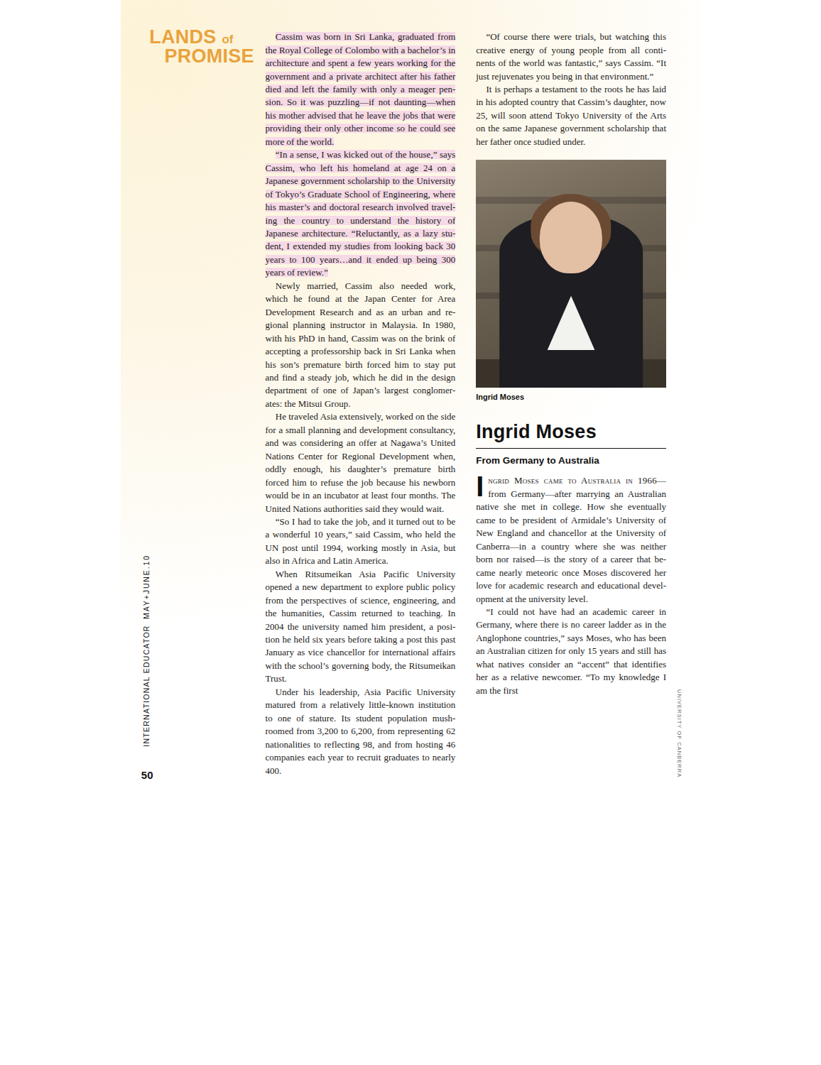Lands of
Promise
Cassim was born in Sri Lanka, graduated from the Royal College of Colombo with a bachelor’s in architecture and spent a few years working for the government and a private architect after his father died and left the family with only a meager pension. So it was puzzling—if not daunting—when his mother advised that he leave the jobs that were providing their only other income so he could see more of the world.
“In a sense, I was kicked out of the house,” says Cassim, who left his homeland at age 24 on a Japanese government scholarship to the University of Tokyo’s Graduate School of Engineering, where his master’s and doctoral research involved traveling the country to understand the history of Japanese architecture. “Reluctantly, as a lazy student, I extended my studies from looking back 30 years to 100 years…and it ended up being 300 years of review.”
Newly married, Cassim also needed work, which he found at the Japan Center for Area Development Research and as an urban and regional planning instructor in Malaysia. In 1980, with his PhD in hand, Cassim was on the brink of accepting a professorship back in Sri Lanka when his son’s premature birth forced him to stay put and find a steady job, which he did in the design department of one of Japan’s largest conglomerates: the Mitsui Group.
He traveled Asia extensively, worked on the side for a small planning and development consultancy, and was considering an offer at Nagawa’s United Nations Center for Regional Development when, oddly enough, his daughter’s premature birth forced him to refuse the job because his newborn would be in an incubator at least four months. The United Nations authorities said they would wait.
“So I had to take the job, and it turned out to be a wonderful 10 years,” said Cassim, who held the UN post until 1994, working mostly in Asia, but also in Africa and Latin America.
When Ritsumeikan Asia Pacific University opened a new department to explore public policy from the perspectives of science, engineering, and the humanities, Cassim returned to teaching. In 2004 the university named him president, a position he held six years before taking a post this past January as vice chancellor for international affairs with the school’s governing body, the Ritsumeikan Trust.
Under his leadership, Asia Pacific University matured from a relatively little-known institution to one of stature. Its student population mushroomed from 3,200 to 6,200, from representing 62 nationalities to reflecting 98, and from hosting 46 companies each year to recruit graduates to nearly 400.
“Of course there were trials, but watching this creative energy of young people from all continents of the world was fantastic,” says Cassim. “It just rejuvenates you being in that environment.”
It is perhaps a testament to the roots he has laid in his adopted country that Cassim’s daughter, now 25, will soon attend Tokyo University of the Arts on the same Japanese government scholarship that her father once studied under.
Ingrid Moses
Ingrid Moses
From Germany to Australia
Ingrid Moses came to Australia in 1966—from Germany—after marrying an Australian native she met in college. How she eventually came to be president of Armidale’s University of New England and chancellor at the University of Canberra—in a country where she was neither born nor raised—is the story of a career that became nearly meteoric once Moses discovered her love for academic research and educational development at the university level.
“I could not have had an academic career in Germany, where there is no career ladder as in the Anglophone countries,” says Moses, who has been an Australian citizen for only 15 years and still has what natives consider an “accent” that identifies her as a relative newcomer. “To my knowledge I am the first
International Educator May+June.10
50
University of Canberra